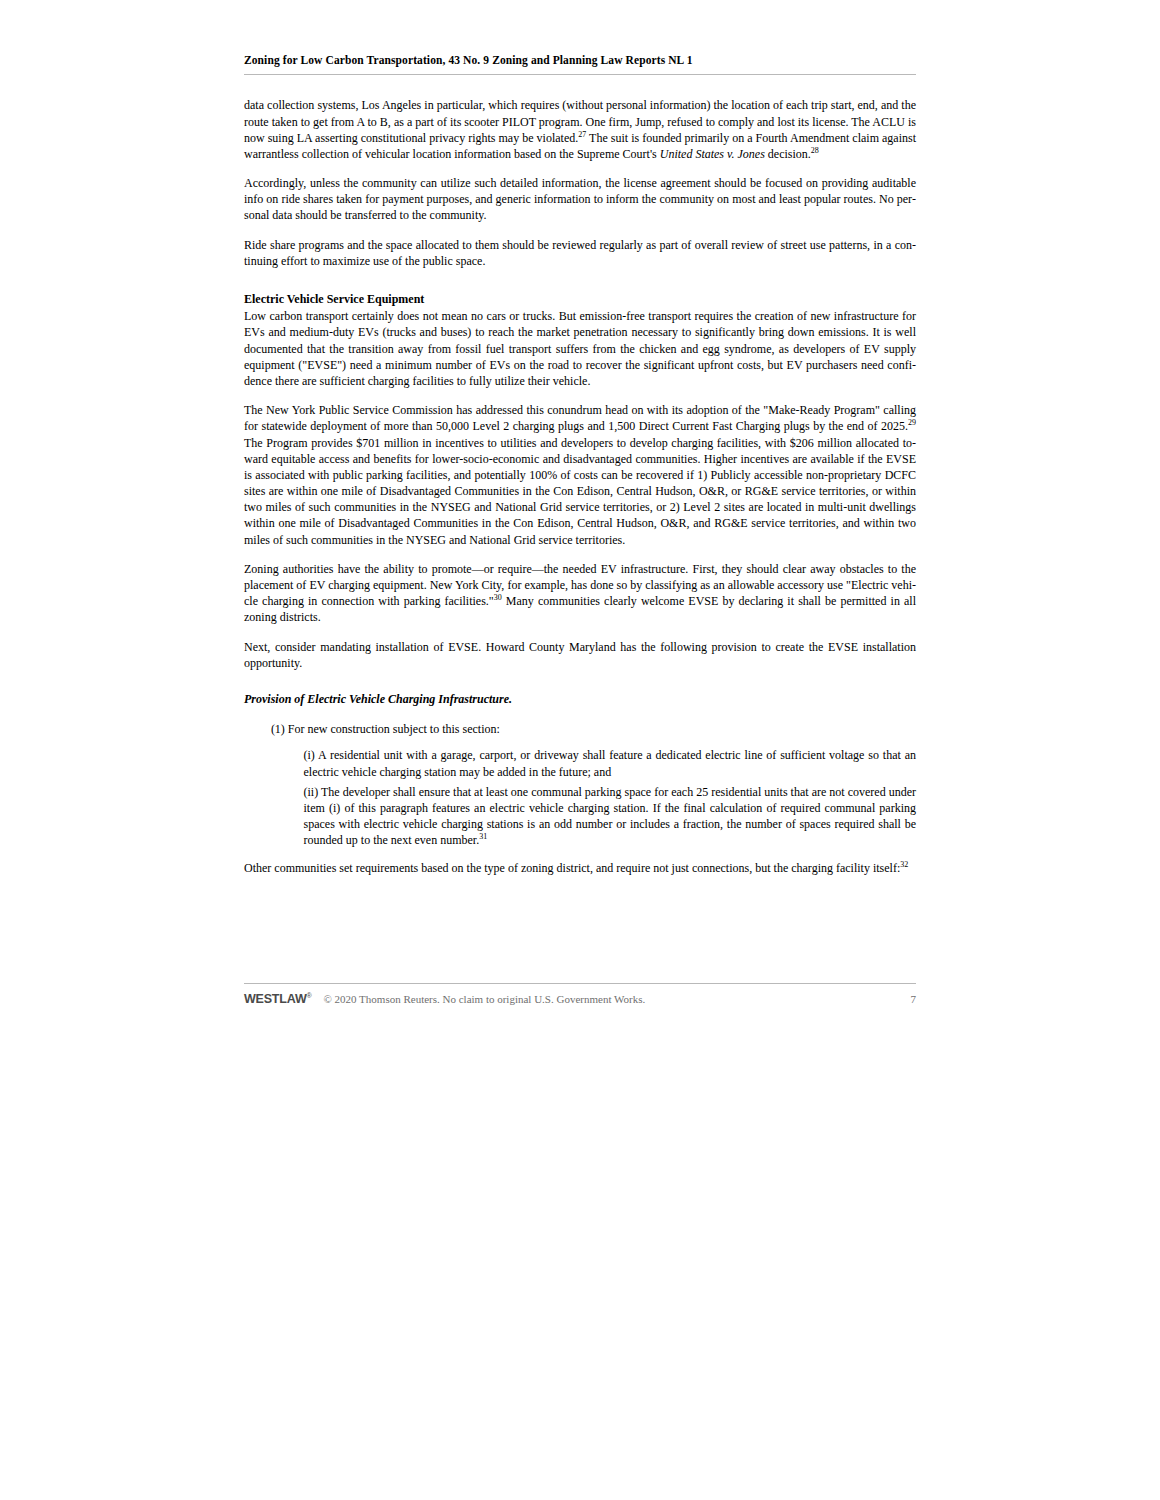Zoning for Low Carbon Transportation, 43 No. 9 Zoning and Planning Law Reports NL 1
data collection systems, Los Angeles in particular, which requires (without personal information) the location of each trip start, end, and the route taken to get from A to B, as a part of its scooter PILOT program. One firm, Jump, refused to comply and lost its license. The ACLU is now suing LA asserting constitutional privacy rights may be violated.27 The suit is founded primarily on a Fourth Amendment claim against warrantless collection of vehicular location information based on the Supreme Court's United States v. Jones decision.28
Accordingly, unless the community can utilize such detailed information, the license agreement should be focused on providing auditable info on ride shares taken for payment purposes, and generic information to inform the community on most and least popular routes. No personal data should be transferred to the community.
Ride share programs and the space allocated to them should be reviewed regularly as part of overall review of street use patterns, in a continuing effort to maximize use of the public space.
Electric Vehicle Service Equipment
Low carbon transport certainly does not mean no cars or trucks. But emission-free transport requires the creation of new infrastructure for EVs and medium-duty EVs (trucks and buses) to reach the market penetration necessary to significantly bring down emissions. It is well documented that the transition away from fossil fuel transport suffers from the chicken and egg syndrome, as developers of EV supply equipment ("EVSE") need a minimum number of EVs on the road to recover the significant upfront costs, but EV purchasers need confidence there are sufficient charging facilities to fully utilize their vehicle.
The New York Public Service Commission has addressed this conundrum head on with its adoption of the "Make-Ready Program" calling for statewide deployment of more than 50,000 Level 2 charging plugs and 1,500 Direct Current Fast Charging plugs by the end of 2025.29 The Program provides $701 million in incentives to utilities and developers to develop charging facilities, with $206 million allocated toward equitable access and benefits for lower-socio-economic and disadvantaged communities. Higher incentives are available if the EVSE is associated with public parking facilities, and potentially 100% of costs can be recovered if 1) Publicly accessible non-proprietary DCFC sites are within one mile of Disadvantaged Communities in the Con Edison, Central Hudson, O&R, or RG&E service territories, or within two miles of such communities in the NYSEG and National Grid service territories, or 2) Level 2 sites are located in multi-unit dwellings within one mile of Disadvantaged Communities in the Con Edison, Central Hudson, O&R, and RG&E service territories, and within two miles of such communities in the NYSEG and National Grid service territories.
Zoning authorities have the ability to promote—or require—the needed EV infrastructure. First, they should clear away obstacles to the placement of EV charging equipment. New York City, for example, has done so by classifying as an allowable accessory use "Electric vehicle charging in connection with parking facilities."30 Many communities clearly welcome EVSE by declaring it shall be permitted in all zoning districts.
Next, consider mandating installation of EVSE. Howard County Maryland has the following provision to create the EVSE installation opportunity.
Provision of Electric Vehicle Charging Infrastructure.
(1) For new construction subject to this section:
(i) A residential unit with a garage, carport, or driveway shall feature a dedicated electric line of sufficient voltage so that an electric vehicle charging station may be added in the future; and
(ii) The developer shall ensure that at least one communal parking space for each 25 residential units that are not covered under item (i) of this paragraph features an electric vehicle charging station. If the final calculation of required communal parking spaces with electric vehicle charging stations is an odd number or includes a fraction, the number of spaces required shall be rounded up to the next even number.31
Other communities set requirements based on the type of zoning district, and require not just connections, but the charging facility itself:32
WESTLAW® © 2020 Thomson Reuters. No claim to original U.S. Government Works. 7